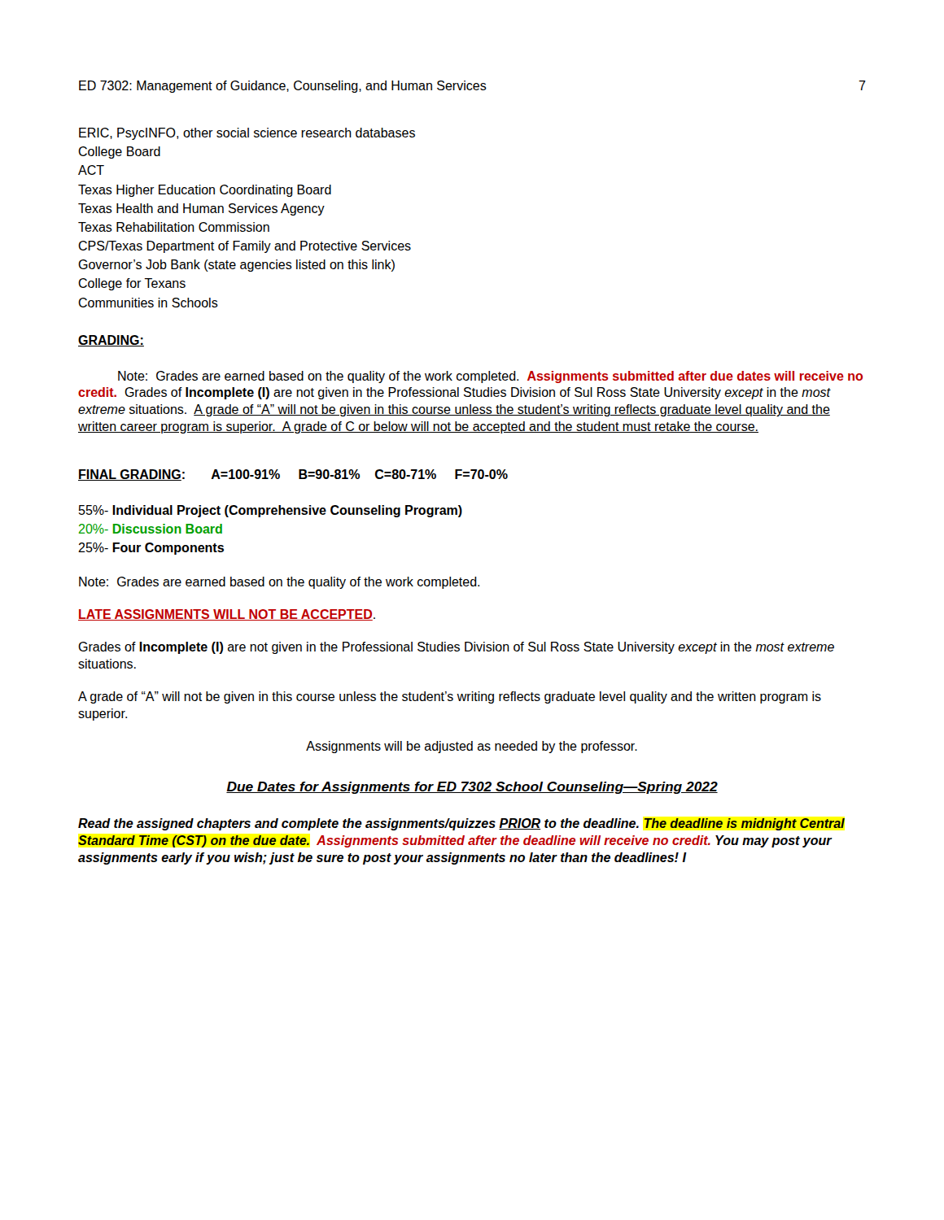ED 7302: Management of Guidance, Counseling, and Human Services 7
ERIC, PsycINFO, other social science research databases
College Board
ACT
Texas Higher Education Coordinating Board
Texas Health and Human Services Agency
Texas Rehabilitation Commission
CPS/Texas Department of Family and Protective Services
Governor’s Job Bank (state agencies listed on this link)
College for Texans
Communities in Schools
GRADING:
Note: Grades are earned based on the quality of the work completed. Assignments submitted after due dates will receive no credit. Grades of Incomplete (I) are not given in the Professional Studies Division of Sul Ross State University except in the most extreme situations. A grade of “A” will not be given in this course unless the student’s writing reflects graduate level quality and the written career program is superior. A grade of C or below will not be accepted and the student must retake the course.
FINAL GRADING: A=100-91% B=90-81% C=80-71% F=70-0%
55%- Individual Project (Comprehensive Counseling Program)
20%- Discussion Board
25%- Four Components
Note: Grades are earned based on the quality of the work completed.
LATE ASSIGNMENTS WILL NOT BE ACCEPTED.
Grades of Incomplete (I) are not given in the Professional Studies Division of Sul Ross State University except in the most extreme situations.
A grade of “A” will not be given in this course unless the student’s writing reflects graduate level quality and the written program is superior.
Assignments will be adjusted as needed by the professor.
Due Dates for Assignments for ED 7302 School Counseling—Spring 2022
Read the assigned chapters and complete the assignments/quizzes PRIOR to the deadline. The deadline is midnight Central Standard Time (CST) on the due date. Assignments submitted after the deadline will receive no credit. You may post your assignments early if you wish; just be sure to post your assignments no later than the deadlines! I